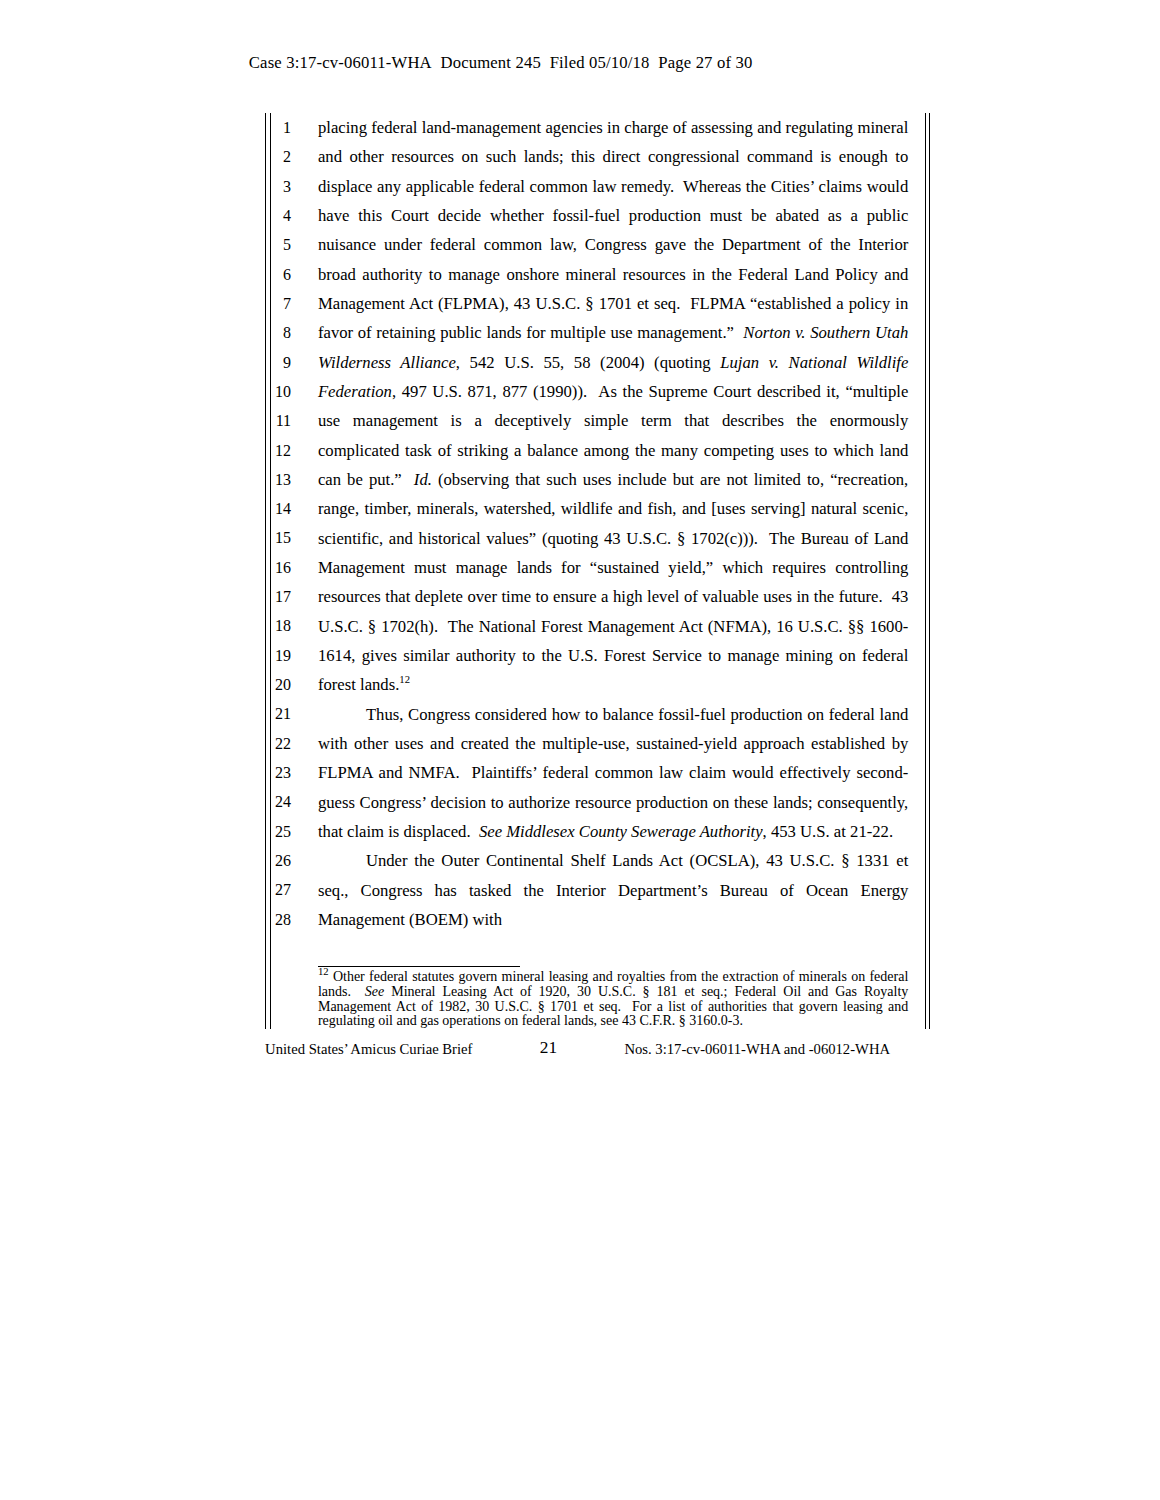Case 3:17-cv-06011-WHA Document 245 Filed 05/10/18 Page 27 of 30
1
2
3
4
5
6
7
8
9
10
11
12
13
14
15
16
17
18
19
20
21
22
23
24
25
26
27
28
placing federal land-management agencies in charge of assessing and regulating mineral and other resources on such lands; this direct congressional command is enough to displace any applicable federal common law remedy. Whereas the Cities’ claims would have this Court decide whether fossil-fuel production must be abated as a public nuisance under federal common law, Congress gave the Department of the Interior broad authority to manage onshore mineral resources in the Federal Land Policy and Management Act (FLPMA), 43 U.S.C. § 1701 et seq. FLPMA “established a policy in favor of retaining public lands for multiple use management.” Norton v. Southern Utah Wilderness Alliance, 542 U.S. 55, 58 (2004) (quoting Lujan v. National Wildlife Federation, 497 U.S. 871, 877 (1990)). As the Supreme Court described it, “multiple use management is a deceptively simple term that describes the enormously complicated task of striking a balance among the many competing uses to which land can be put.” Id. (observing that such uses include but are not limited to, “recreation, range, timber, minerals, watershed, wildlife and fish, and [uses serving] natural scenic, scientific, and historical values” (quoting 43 U.S.C. § 1702(c))). The Bureau of Land Management must manage lands for “sustained yield,” which requires controlling resources that deplete over time to ensure a high level of valuable uses in the future. 43 U.S.C. § 1702(h). The National Forest Management Act (NFMA), 16 U.S.C. §§ 1600-1614, gives similar authority to the U.S. Forest Service to manage mining on federal forest lands.12
Thus, Congress considered how to balance fossil-fuel production on federal land with other uses and created the multiple-use, sustained-yield approach established by FLPMA and NMFA. Plaintiffs’ federal common law claim would effectively second-guess Congress’ decision to authorize resource production on these lands; consequently, that claim is displaced. See Middlesex County Sewerage Authority, 453 U.S. at 21-22.
Under the Outer Continental Shelf Lands Act (OCSLA), 43 U.S.C. § 1331 et seq., Congress has tasked the Interior Department’s Bureau of Ocean Energy Management (BOEM) with
12 Other federal statutes govern mineral leasing and royalties from the extraction of minerals on federal lands. See Mineral Leasing Act of 1920, 30 U.S.C. § 181 et seq.; Federal Oil and Gas Royalty Management Act of 1982, 30 U.S.C. § 1701 et seq. For a list of authorities that govern leasing and regulating oil and gas operations on federal lands, see 43 C.F.R. § 3160.0-3.
United States’ Amicus Curiae Brief
21
Nos. 3:17-cv-06011-WHA and -06012-WHA